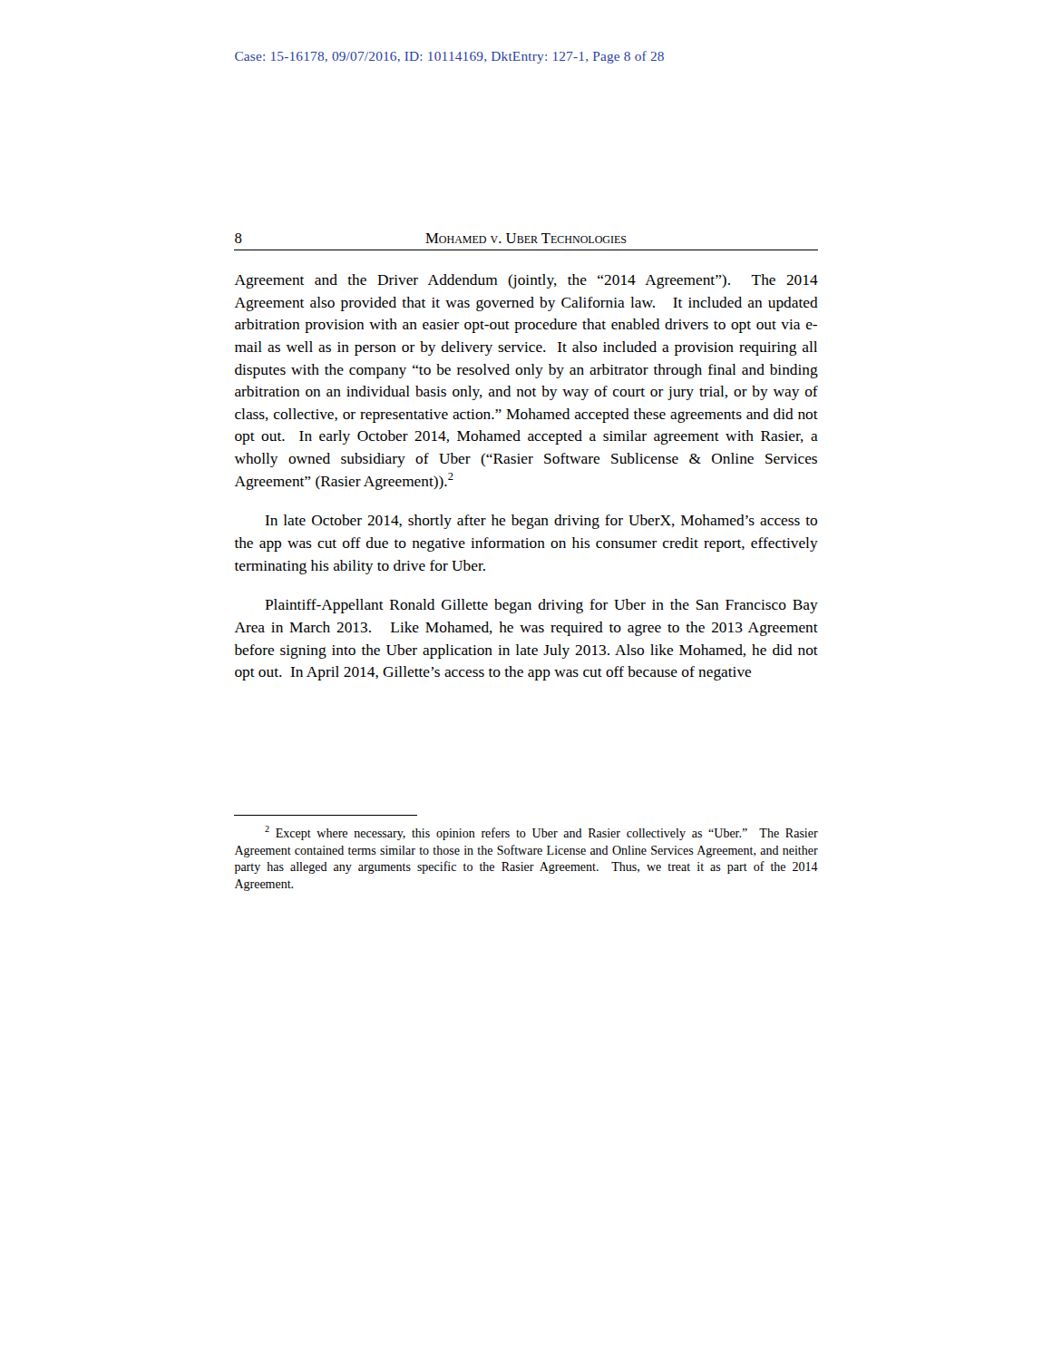Case: 15-16178, 09/07/2016, ID: 10114169, DktEntry: 127-1, Page 8 of 28
8 Mohamed v. Uber Technologies
Agreement and the Driver Addendum (jointly, the “2014 Agreement”). The 2014 Agreement also provided that it was governed by California law. It included an updated arbitration provision with an easier opt-out procedure that enabled drivers to opt out via e-mail as well as in person or by delivery service. It also included a provision requiring all disputes with the company “to be resolved only by an arbitrator through final and binding arbitration on an individual basis only, and not by way of court or jury trial, or by way of class, collective, or representative action.” Mohamed accepted these agreements and did not opt out. In early October 2014, Mohamed accepted a similar agreement with Rasier, a wholly owned subsidiary of Uber (“Rasier Software Sublicense & Online Services Agreement” (Rasier Agreement)).2
In late October 2014, shortly after he began driving for UberX, Mohamed’s access to the app was cut off due to negative information on his consumer credit report, effectively terminating his ability to drive for Uber.
Plaintiff-Appellant Ronald Gillette began driving for Uber in the San Francisco Bay Area in March 2013. Like Mohamed, he was required to agree to the 2013 Agreement before signing into the Uber application in late July 2013. Also like Mohamed, he did not opt out. In April 2014, Gillette’s access to the app was cut off because of negative
2 Except where necessary, this opinion refers to Uber and Rasier collectively as “Uber.” The Rasier Agreement contained terms similar to those in the Software License and Online Services Agreement, and neither party has alleged any arguments specific to the Rasier Agreement. Thus, we treat it as part of the 2014 Agreement.